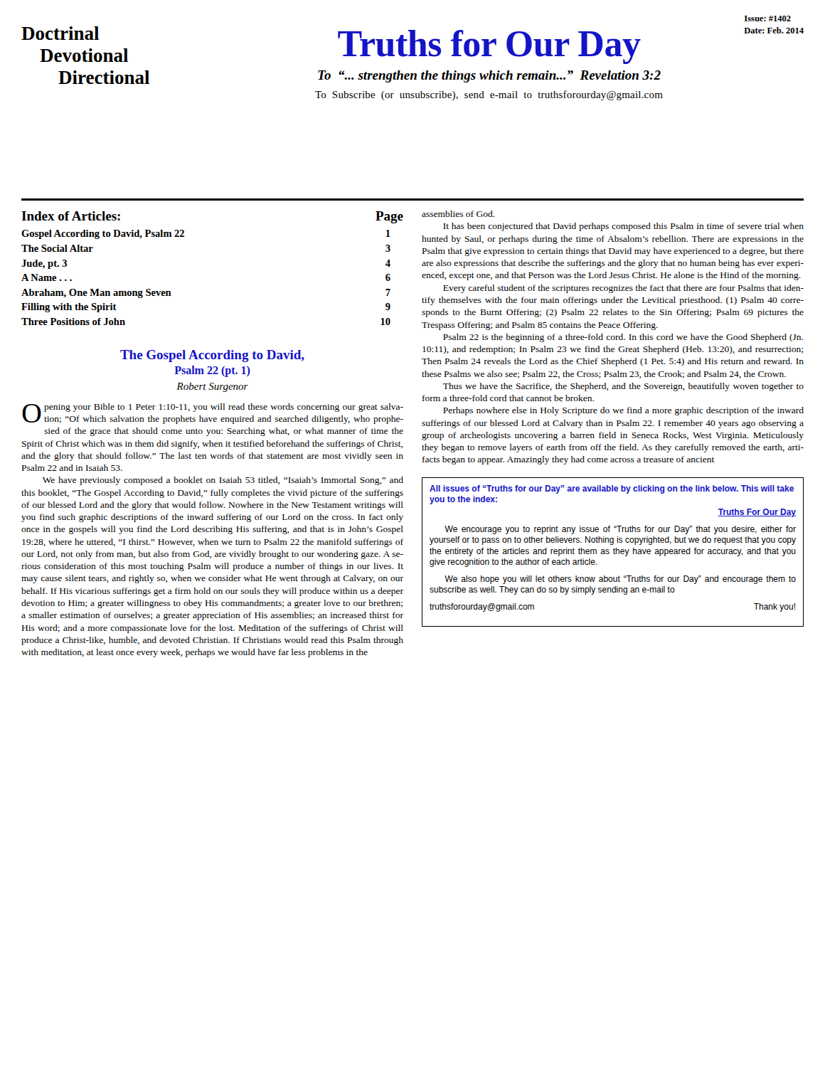Issue: #1402
Date: Feb. 2014
Doctrinal Devotional Directional
Truths for Our Day
To “... strengthen the things which remain...” Revelation 3:2
To Subscribe (or unsubscribe), send e-mail to truthsforourday@gmail.com
Index of Articles: Page
| Gospel According to David, Psalm 22 | 1 |
| The Social Altar | 3 |
| Jude, pt. 3 | 4 |
| A Name . . . | 6 |
| Abraham, One Man among Seven | 7 |
| Filling with the Spirit | 9 |
| Three Positions of John | 10 |
The Gospel According to David,
Psalm 22 (pt. 1)
Robert Surgenor
Opening your Bible to 1 Peter 1:10-11, you will read these words concerning our great salvation; “Of which salvation the prophets have enquired and searched diligently, who prophesied of the grace that should come unto you: Searching what, or what manner of time the Spirit of Christ which was in them did signify, when it testified beforehand the sufferings of Christ, and the glory that should follow.” The last ten words of that statement are most vividly seen in Psalm 22 and in Isaiah 53.
We have previously composed a booklet on Isaiah 53 titled, “Isaiah’s Immortal Song,” and this booklet, “The Gospel According to David,” fully completes the vivid picture of the sufferings of our blessed Lord and the glory that would follow. Nowhere in the New Testament writings will you find such graphic descriptions of the inward suffering of our Lord on the cross. In fact only once in the gospels will you find the Lord describing His suffering, and that is in John’s Gospel 19:28, where he uttered, “I thirst.” However, when we turn to Psalm 22 the manifold sufferings of our Lord, not only from man, but also from God, are vividly brought to our wondering gaze. A serious consideration of this most touching Psalm will produce a number of things in our lives. It may cause silent tears, and rightly so, when we consider what He went through at Calvary, on our behalf. If His vicarious sufferings get a firm hold on our souls they will produce within us a deeper devotion to Him; a greater willingness to obey His commandments; a greater love to our brethren; a smaller estimation of ourselves; a greater appreciation of His assemblies; an increased thirst for His word; and a more compassionate love for the lost. Meditation of the sufferings of Christ will produce a Christ-like, humble, and devoted Christian. If Christians would read this Psalm through with meditation, at least once every week, perhaps we would have far less problems in the
assemblies of God.
It has been conjectured that David perhaps composed this Psalm in time of severe trial when hunted by Saul, or perhaps during the time of Absalom’s rebellion. There are expressions in the Psalm that give expression to certain things that David may have experienced to a degree, but there are also expressions that describe the sufferings and the glory that no human being has ever experienced, except one, and that Person was the Lord Jesus Christ. He alone is the Hind of the morning.
Every careful student of the scriptures recognizes the fact that there are four Psalms that identify themselves with the four main offerings under the Levitical priesthood. (1) Psalm 40 corresponds to the Burnt Offering; (2) Psalm 22 relates to the Sin Offering; Psalm 69 pictures the Trespass Offering; and Psalm 85 contains the Peace Offering.
Psalm 22 is the beginning of a three-fold cord. In this cord we have the Good Shepherd (Jn. 10:11), and redemption; In Psalm 23 we find the Great Shepherd (Heb. 13:20), and resurrection; Then Psalm 24 reveals the Lord as the Chief Shepherd (1 Pet. 5:4) and His return and reward. In these Psalms we also see; Psalm 22, the Cross; Psalm 23, the Crook; and Psalm 24, the Crown.
Thus we have the Sacrifice, the Shepherd, and the Sovereign, beautifully woven together to form a three-fold cord that cannot be broken.
Perhaps nowhere else in Holy Scripture do we find a more graphic description of the inward sufferings of our blessed Lord at Calvary than in Psalm 22. I remember 40 years ago observing a group of archeologists uncovering a barren field in Seneca Rocks, West Virginia. Meticulously they began to remove layers of earth from off the field. As they carefully removed the earth, artifacts began to appear. Amazingly they had come across a treasure of ancient
All issues of “Truths for our Day” are available by clicking on the link below. This will take you to the index:
Truths For Our Day
We encourage you to reprint any issue of “Truths for our Day” that you desire, either for yourself or to pass on to other believers. Nothing is copyrighted, but we do request that you copy the entirety of the articles and reprint them as they have appeared for accuracy, and that you give recognition to the author of each article.
We also hope you will let others know about “Truths for our Day” and encourage them to subscribe as well. They can do so by simply sending an e-mail to
truthsforourday@gmail.com Thank you!